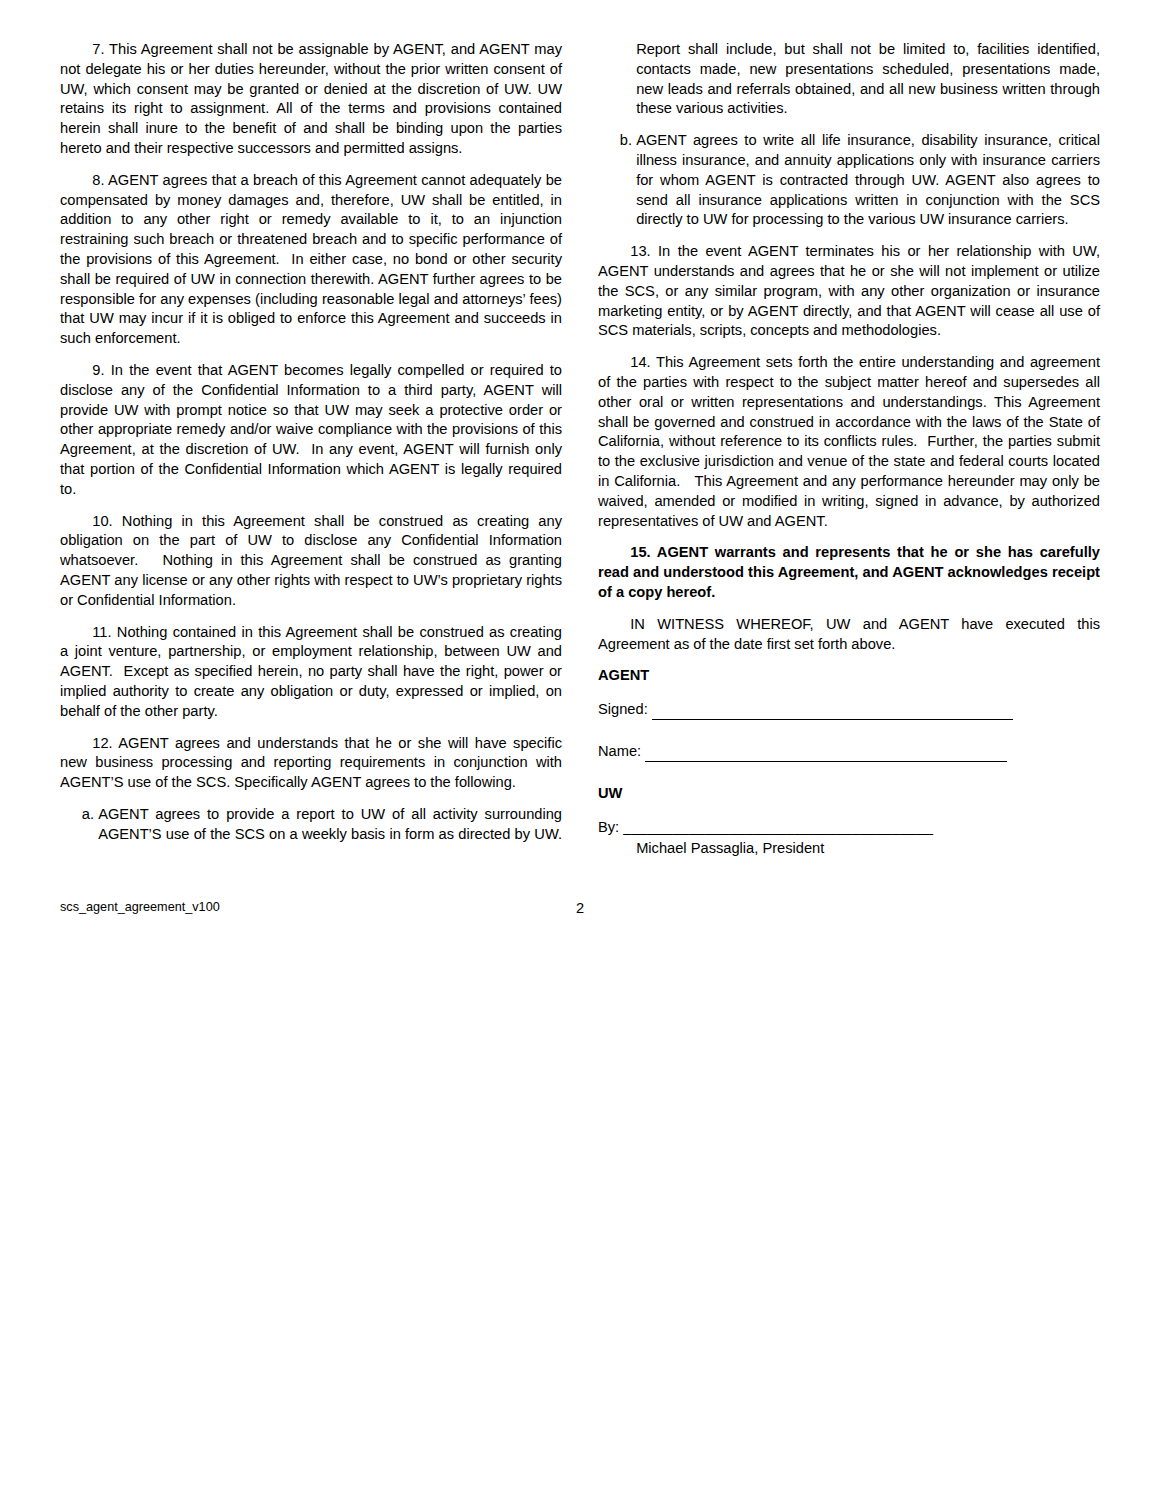7. This Agreement shall not be assignable by AGENT, and AGENT may not delegate his or her duties hereunder, without the prior written consent of UW, which consent may be granted or denied at the discretion of UW. UW retains its right to assignment. All of the terms and provisions contained herein shall inure to the benefit of and shall be binding upon the parties hereto and their respective successors and permitted assigns.
8. AGENT agrees that a breach of this Agreement cannot adequately be compensated by money damages and, therefore, UW shall be entitled, in addition to any other right or remedy available to it, to an injunction restraining such breach or threatened breach and to specific performance of the provisions of this Agreement. In either case, no bond or other security shall be required of UW in connection therewith. AGENT further agrees to be responsible for any expenses (including reasonable legal and attorneys’ fees) that UW may incur if it is obliged to enforce this Agreement and succeeds in such enforcement.
9. In the event that AGENT becomes legally compelled or required to disclose any of the Confidential Information to a third party, AGENT will provide UW with prompt notice so that UW may seek a protective order or other appropriate remedy and/or waive compliance with the provisions of this Agreement, at the discretion of UW. In any event, AGENT will furnish only that portion of the Confidential Information which AGENT is legally required to.
10. Nothing in this Agreement shall be construed as creating any obligation on the part of UW to disclose any Confidential Information whatsoever. Nothing in this Agreement shall be construed as granting AGENT any license or any other rights with respect to UW’s proprietary rights or Confidential Information.
11. Nothing contained in this Agreement shall be construed as creating a joint venture, partnership, or employment relationship, between UW and AGENT. Except as specified herein, no party shall have the right, power or implied authority to create any obligation or duty, expressed or implied, on behalf of the other party.
12. AGENT agrees and understands that he or she will have specific new business processing and reporting requirements in conjunction with AGENT’S use of the SCS. Specifically AGENT agrees to the following.
AGENT agrees to provide a report to UW of all activity surrounding AGENT’S use of the SCS on a weekly basis in form as directed by UW. Report shall include, but shall not be limited to, facilities identified, contacts made, new presentations scheduled, presentations made, new leads and referrals obtained, and all new business written through these various activities.
AGENT agrees to write all life insurance, disability insurance, critical illness insurance, and annuity applications only with insurance carriers for whom AGENT is contracted through UW. AGENT also agrees to send all insurance applications written in conjunction with the SCS directly to UW for processing to the various UW insurance carriers.
13. In the event AGENT terminates his or her relationship with UW, AGENT understands and agrees that he or she will not implement or utilize the SCS, or any similar program, with any other organization or insurance marketing entity, or by AGENT directly, and that AGENT will cease all use of SCS materials, scripts, concepts and methodologies.
14. This Agreement sets forth the entire understanding and agreement of the parties with respect to the subject matter hereof and supersedes all other oral or written representations and understandings. This Agreement shall be governed and construed in accordance with the laws of the State of California, without reference to its conflicts rules. Further, the parties submit to the exclusive jurisdiction and venue of the state and federal courts located in California. This Agreement and any performance hereunder may only be waived, amended or modified in writing, signed in advance, by authorized representatives of UW and AGENT.
15. AGENT warrants and represents that he or she has carefully read and understood this Agreement, and AGENT acknowledges receipt of a copy hereof.
IN WITNESS WHEREOF, UW and AGENT have executed this Agreement as of the date first set forth above.
AGENT
Signed:
Name:
UW
By: ______________________________________
Michael Passaglia, President
scs_agent_agreement_v100 2